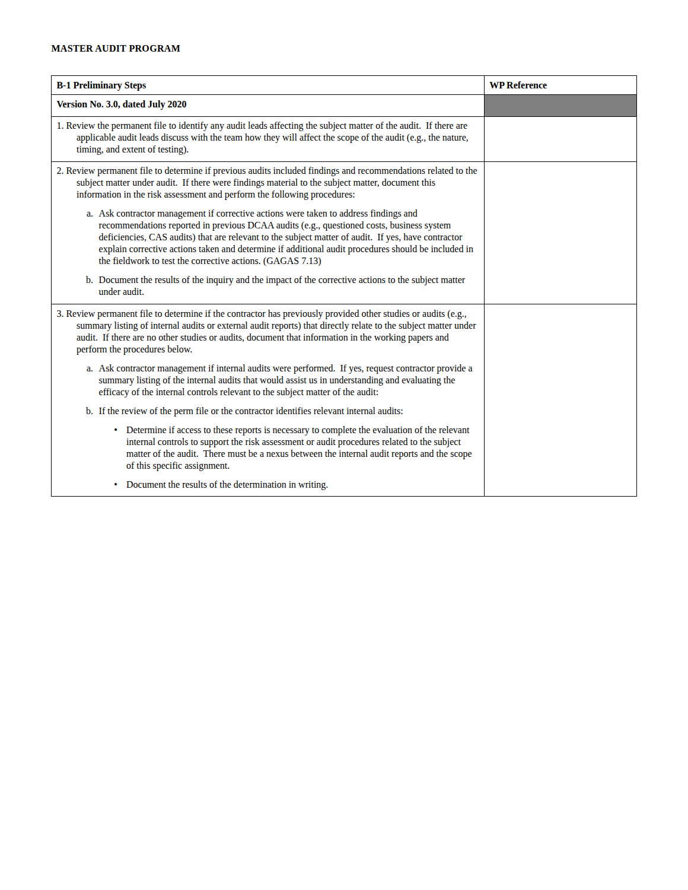MASTER AUDIT PROGRAM
| B-1 Preliminary Steps | WP Reference |
| --- | --- |
| Version No. 3.0, dated July 2020 | |
| 1. Review the permanent file to identify any audit leads affecting the subject matter of the audit. If there are applicable audit leads discuss with the team how they will affect the scope of the audit (e.g., the nature, timing, and extent of testing). | |
| 2. Review permanent file to determine if previous audits included findings and recommendations related to the subject matter under audit. If there were findings material to the subject matter, document this information in the risk assessment and perform the following procedures: Ask contractor management if corrective actions were taken to address findings and recommendations reported in previous DCAA audits (e.g., questioned costs, business system deficiencies, CAS audits) that are relevant to the subject matter of audit. If yes, have contractor explain corrective actions taken and determine if additional audit procedures should be included in the fieldwork to test the corrective actions. (GAGAS 7.13) Document the results of the inquiry and the impact of the corrective actions to the subject matter under audit. | |
| 3. Review permanent file to determine if the contractor has previously provided other studies or audits (e.g., summary listing of internal audits or external audit reports) that directly relate to the subject matter under audit. If there are no other studies or audits, document that information in the working papers and perform the procedures below. Ask contractor management if internal audits were performed. If yes, request contractor provide a summary listing of the internal audits that would assist us in understanding and evaluating the efficacy of the internal controls relevant to the subject matter of the audit: If the review of the perm file or the contractor identifies relevant internal audits: Determine if access to these reports is necessary to complete the evaluation of the relevant internal controls to support the risk assessment or audit procedures related to the subject matter of the audit. There must be a nexus between the internal audit reports and the scope of this specific assignment. Document the results of the determination in writing. | |